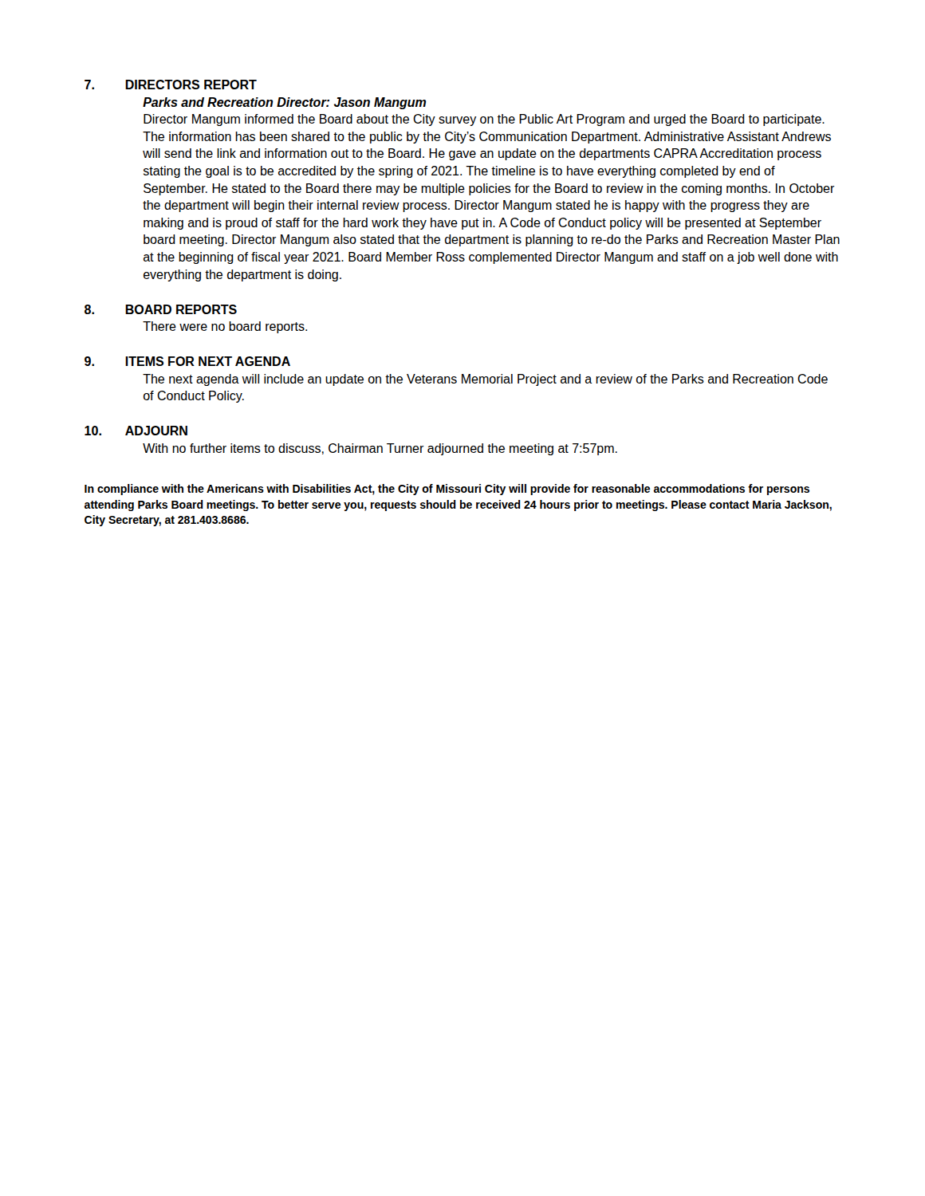7. DIRECTORS REPORT
Parks and Recreation Director: Jason Mangum
Director Mangum informed the Board about the City survey on the Public Art Program and urged the Board to participate. The information has been shared to the public by the City’s Communication Department. Administrative Assistant Andrews will send the link and information out to the Board. He gave an update on the departments CAPRA Accreditation process stating the goal is to be accredited by the spring of 2021. The timeline is to have everything completed by end of September. He stated to the Board there may be multiple policies for the Board to review in the coming months. In October the department will begin their internal review process. Director Mangum stated he is happy with the progress they are making and is proud of staff for the hard work they have put in. A Code of Conduct policy will be presented at September board meeting. Director Mangum also stated that the department is planning to re-do the Parks and Recreation Master Plan at the beginning of fiscal year 2021. Board Member Ross complemented Director Mangum and staff on a job well done with everything the department is doing.
8. BOARD REPORTS
There were no board reports.
9. ITEMS FOR NEXT AGENDA
The next agenda will include an update on the Veterans Memorial Project and a review of the Parks and Recreation Code of Conduct Policy.
10. ADJOURN
With no further items to discuss, Chairman Turner adjourned the meeting at 7:57pm.
In compliance with the Americans with Disabilities Act, the City of Missouri City will provide for reasonable accommodations for persons attending Parks Board meetings. To better serve you, requests should be received 24 hours prior to meetings. Please contact Maria Jackson, City Secretary, at 281.403.8686.